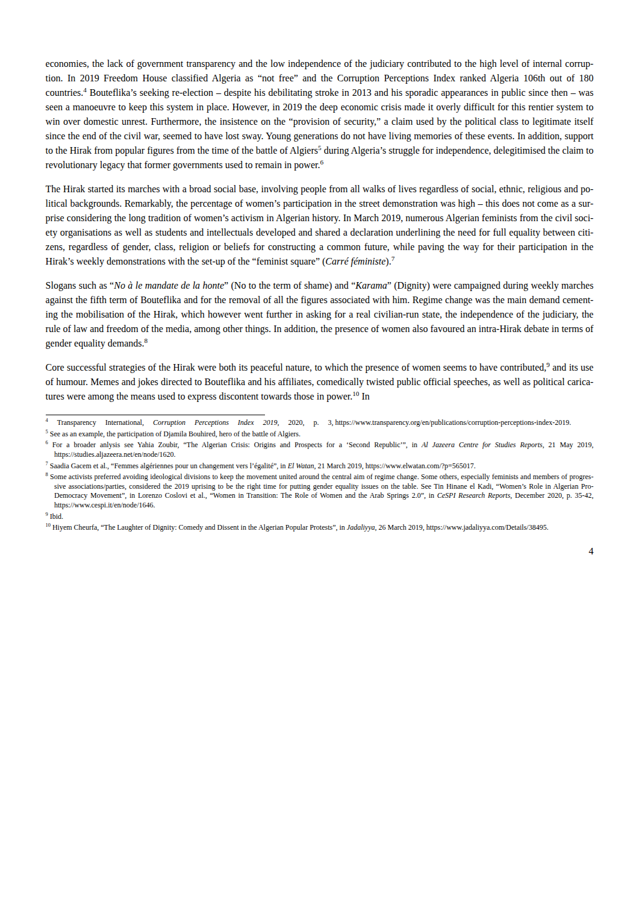economies, the lack of government transparency and the low independence of the judiciary contributed to the high level of internal corruption. In 2019 Freedom House classified Algeria as “not free” and the Corruption Perceptions Index ranked Algeria 106th out of 180 countries.4 Bouteflika’s seeking re-election – despite his debilitating stroke in 2013 and his sporadic appearances in public since then – was seen a manoeuvre to keep this system in place. However, in 2019 the deep economic crisis made it overly difficult for this rentier system to win over domestic unrest. Furthermore, the insistence on the “provision of security,” a claim used by the political class to legitimate itself since the end of the civil war, seemed to have lost sway. Young generations do not have living memories of these events. In addition, support to the Hirak from popular figures from the time of the battle of Algiers5 during Algeria’s struggle for independence, delegitimised the claim to revolutionary legacy that former governments used to remain in power.6
The Hirak started its marches with a broad social base, involving people from all walks of lives regardless of social, ethnic, religious and political backgrounds. Remarkably, the percentage of women’s participation in the street demonstration was high – this does not come as a surprise considering the long tradition of women’s activism in Algerian history. In March 2019, numerous Algerian feminists from the civil society organisations as well as students and intellectuals developed and shared a declaration underlining the need for full equality between citizens, regardless of gender, class, religion or beliefs for constructing a common future, while paving the way for their participation in the Hirak’s weekly demonstrations with the set-up of the “feminist square” (Carré féministe).7
Slogans such as “No à le mandate de la honte” (No to the term of shame) and “Karama” (Dignity) were campaigned during weekly marches against the fifth term of Bouteflika and for the removal of all the figures associated with him. Regime change was the main demand cementing the mobilisation of the Hirak, which however went further in asking for a real civilian-run state, the independence of the judiciary, the rule of law and freedom of the media, among other things. In addition, the presence of women also favoured an intra-Hirak debate in terms of gender equality demands.8
Core successful strategies of the Hirak were both its peaceful nature, to which the presence of women seems to have contributed,9 and its use of humour. Memes and jokes directed to Bouteflika and his affiliates, comedically twisted public official speeches, as well as political caricatures were among the means used to express discontent towards those in power.10 In
4 Transparency International, Corruption Perceptions Index 2019, 2020, p. 3, https://www.transparency.org/en/publications/corruption-perceptions-index-2019.
5 See as an example, the participation of Djamila Bouhired, hero of the battle of Algiers.
6 For a broader anlysis see Yahia Zoubir, “The Algerian Crisis: Origins and Prospects for a ‘Second Republic’”, in Al Jazeera Centre for Studies Reports, 21 May 2019, https://studies.aljazeera.net/en/node/1620.
7 Saadia Gacem et al., “Femmes algériennes pour un changement vers l’égalité”, in El Watan, 21 March 2019, https://www.elwatan.com/?p=565017.
8 Some activists preferred avoiding ideological divisions to keep the movement united around the central aim of regime change. Some others, especially feminists and members of progressive associations/parties, considered the 2019 uprising to be the right time for putting gender equality issues on the table. See Tin Hinane el Kadi, “Women’s Role in Algerian Pro-Democracy Movement”, in Lorenzo Coslovi et al., “Women in Transition: The Role of Women and the Arab Springs 2.0”, in CeSPI Research Reports, December 2020, p. 35-42, https://www.cespi.it/en/node/1646.
9 Ibid.
10 Hiyem Cheurfa, “The Laughter of Dignity: Comedy and Dissent in the Algerian Popular Protests”, in Jadaliyya, 26 March 2019, https://www.jadaliyya.com/Details/38495.
4